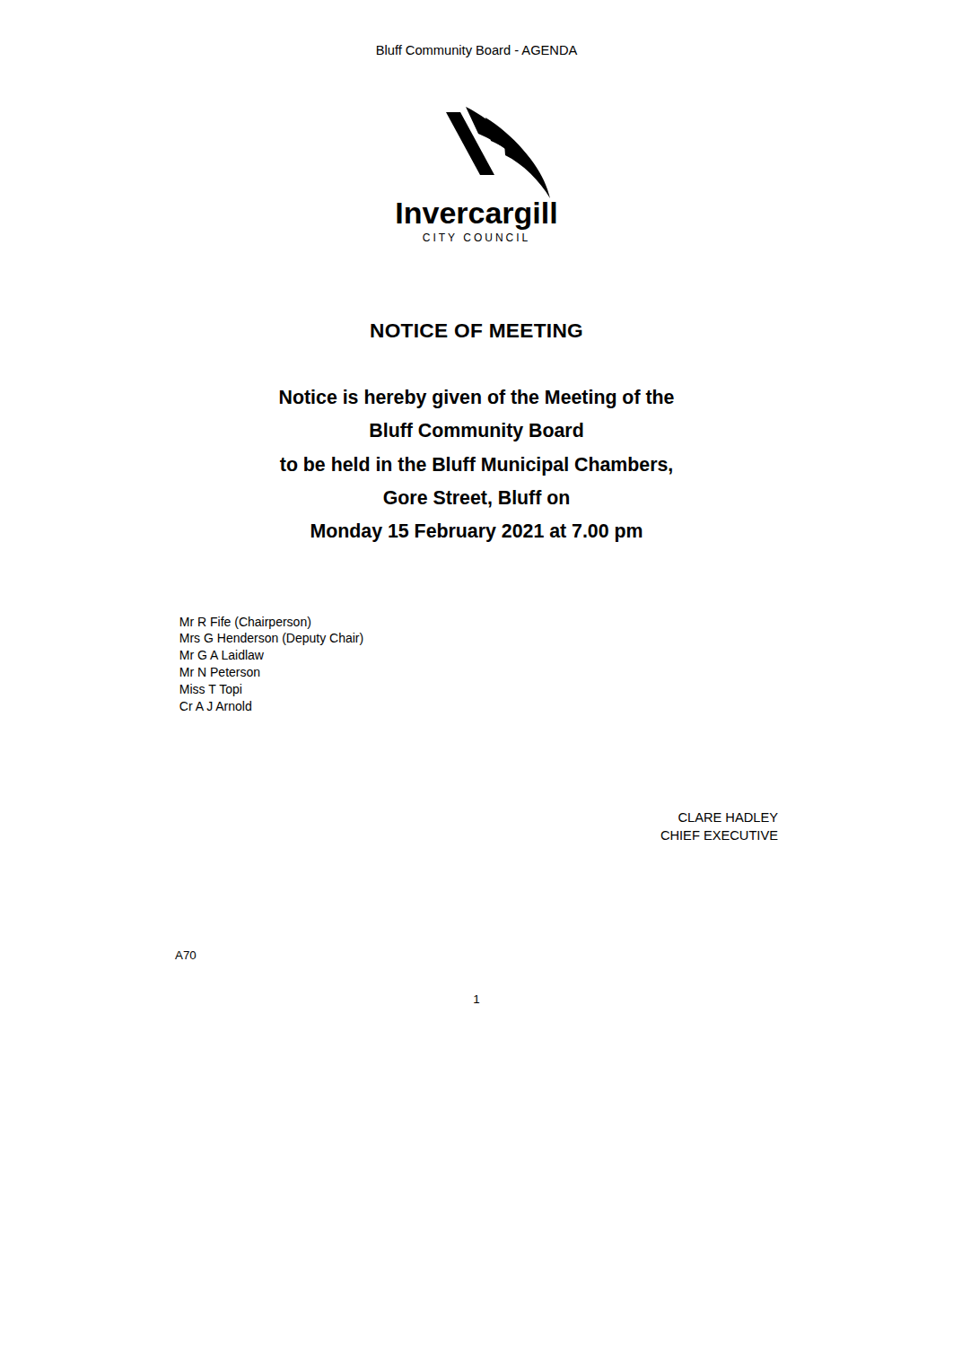Bluff Community Board - AGENDA
Invercargill CITY COUNCIL
NOTICE OF MEETING
Notice is hereby given of the Meeting of the
Bluff Community Board
to be held in the Bluff Municipal Chambers,
Gore Street, Bluff on
Monday 15 February 2021 at 7.00 pm
Mr R Fife (Chairperson)
Mrs G Henderson (Deputy Chair)
Mr G A Laidlaw
Mr N Peterson
Miss T Topi
Cr A J Arnold
CLARE HADLEY
CHIEF EXECUTIVE
A70
1